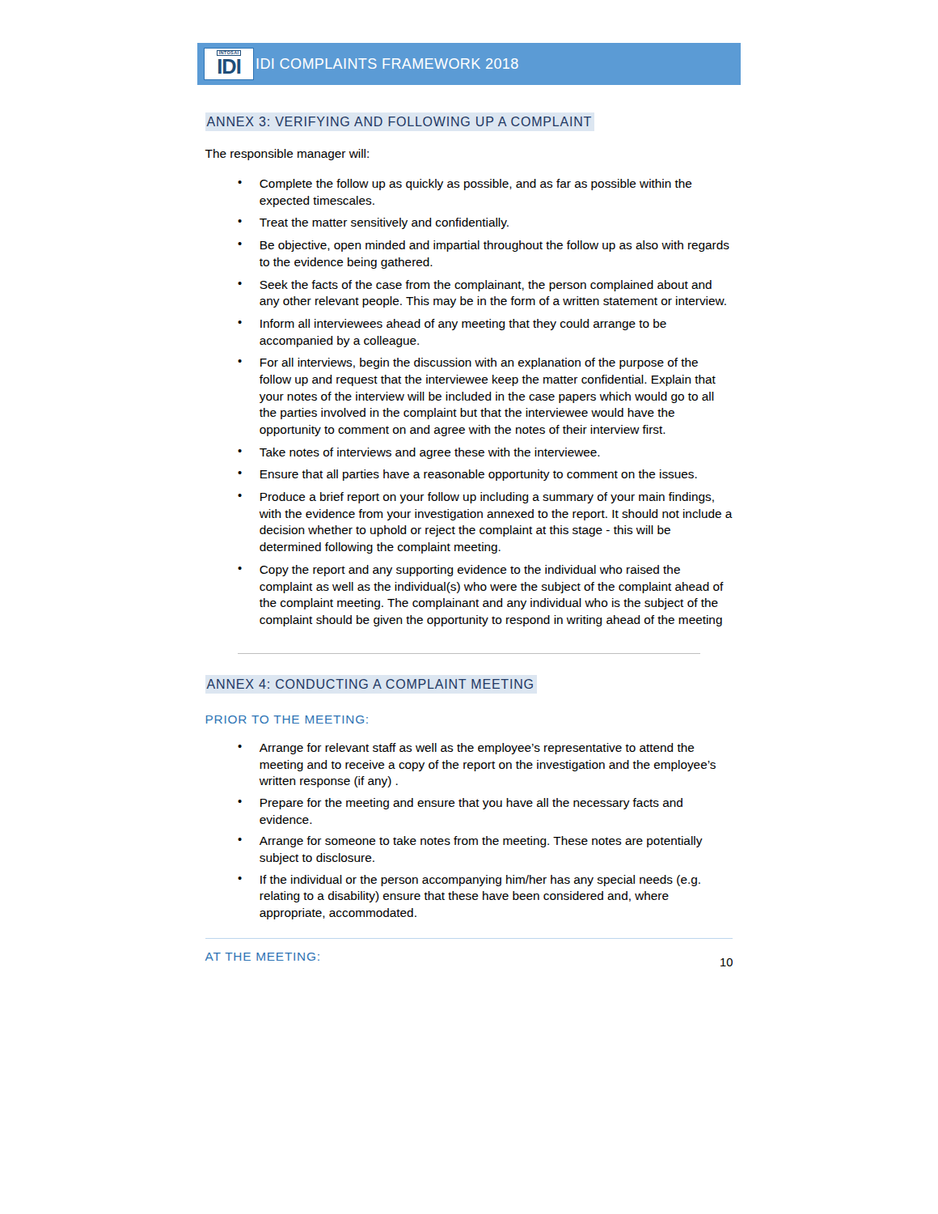INTOSAI IDI
IDI COMPLAINTS FRAMEWORK 2018
ANNEX 3: VERIFYING AND FOLLOWING UP A COMPLAINT
The responsible manager will:
Complete the follow up as quickly as possible, and as far as possible within the expected timescales.
Treat the matter sensitively and confidentially.
Be objective, open minded and impartial throughout the follow up as also with regards to the evidence being gathered.
Seek the facts of the case from the complainant, the person complained about and any other relevant people. This may be in the form of a written statement or interview.
Inform all interviewees ahead of any meeting that they could arrange to be accompanied by a colleague.
For all interviews, begin the discussion with an explanation of the purpose of the follow up and request that the interviewee keep the matter confidential. Explain that your notes of the interview will be included in the case papers which would go to all the parties involved in the complaint but that the interviewee would have the opportunity to comment on and agree with the notes of their interview first.
Take notes of interviews and agree these with the interviewee.
Ensure that all parties have a reasonable opportunity to comment on the issues.
Produce a brief report on your follow up including a summary of your main findings, with the evidence from your investigation annexed to the report. It should not include a decision whether to uphold or reject the complaint at this stage - this will be determined following the complaint meeting.
Copy the report and any supporting evidence to the individual who raised the complaint as well as the individual(s) who were the subject of the complaint ahead of the complaint meeting. The complainant and any individual who is the subject of the complaint should be given the opportunity to respond in writing ahead of the meeting
ANNEX 4: CONDUCTING A COMPLAINT MEETING
PRIOR TO THE MEETING:
Arrange for relevant staff as well as the employee’s representative to attend the meeting and to receive a copy of the report on the investigation and the employee’s written response (if any) .
Prepare for the meeting and ensure that you have all the necessary facts and evidence.
Arrange for someone to take notes from the meeting. These notes are potentially subject to disclosure.
If the individual or the person accompanying him/her has any special needs (e.g. relating to a disability) ensure that these have been considered and, where appropriate, accommodated.
AT THE MEETING:
10